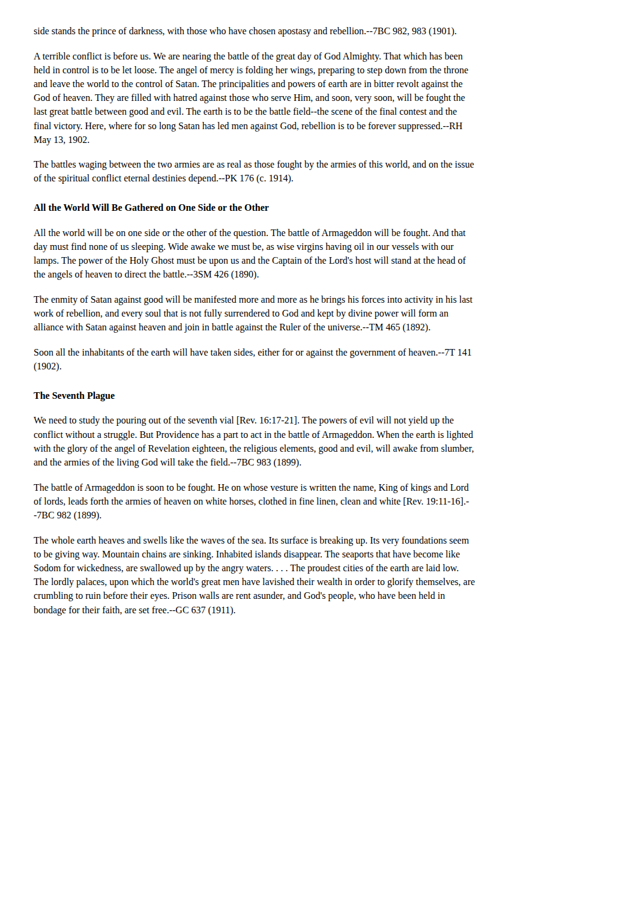side stands the prince of darkness, with those who have chosen apostasy and rebellion.--7BC 982, 983 (1901).
A terrible conflict is before us. We are nearing the battle of the great day of God Almighty. That which has been held in control is to be let loose. The angel of mercy is folding her wings, preparing to step down from the throne and leave the world to the control of Satan. The principalities and powers of earth are in bitter revolt against the God of heaven. They are filled with hatred against those who serve Him, and soon, very soon, will be fought the last great battle between good and evil. The earth is to be the battle field--the scene of the final contest and the final victory. Here, where for so long Satan has led men against God, rebellion is to be forever suppressed.--RH May 13, 1902.
The battles waging between the two armies are as real as those fought by the armies of this world, and on the issue of the spiritual conflict eternal destinies depend.--PK 176 (c. 1914).
All the World Will Be Gathered on One Side or the Other
All the world will be on one side or the other of the question. The battle of Armageddon will be fought. And that day must find none of us sleeping. Wide awake we must be, as wise virgins having oil in our vessels with our lamps. The power of the Holy Ghost must be upon us and the Captain of the Lord's host will stand at the head of the angels of heaven to direct the battle.--3SM 426 (1890).
The enmity of Satan against good will be manifested more and more as he brings his forces into activity in his last work of rebellion, and every soul that is not fully surrendered to God and kept by divine power will form an alliance with Satan against heaven and join in battle against the Ruler of the universe.--TM 465 (1892).
Soon all the inhabitants of the earth will have taken sides, either for or against the government of heaven.--7T 141 (1902).
The Seventh Plague
We need to study the pouring out of the seventh vial [Rev. 16:17-21]. The powers of evil will not yield up the conflict without a struggle. But Providence has a part to act in the battle of Armageddon. When the earth is lighted with the glory of the angel of Revelation eighteen, the religious elements, good and evil, will awake from slumber, and the armies of the living God will take the field.--7BC 983 (1899).
The battle of Armageddon is soon to be fought. He on whose vesture is written the name, King of kings and Lord of lords, leads forth the armies of heaven on white horses, clothed in fine linen, clean and white [Rev. 19:11-16].--7BC 982 (1899).
The whole earth heaves and swells like the waves of the sea. Its surface is breaking up. Its very foundations seem to be giving way. Mountain chains are sinking. Inhabited islands disappear. The seaports that have become like Sodom for wickedness, are swallowed up by the angry waters. . . . The proudest cities of the earth are laid low. The lordly palaces, upon which the world's great men have lavished their wealth in order to glorify themselves, are crumbling to ruin before their eyes. Prison walls are rent asunder, and God's people, who have been held in bondage for their faith, are set free.--GC 637 (1911).